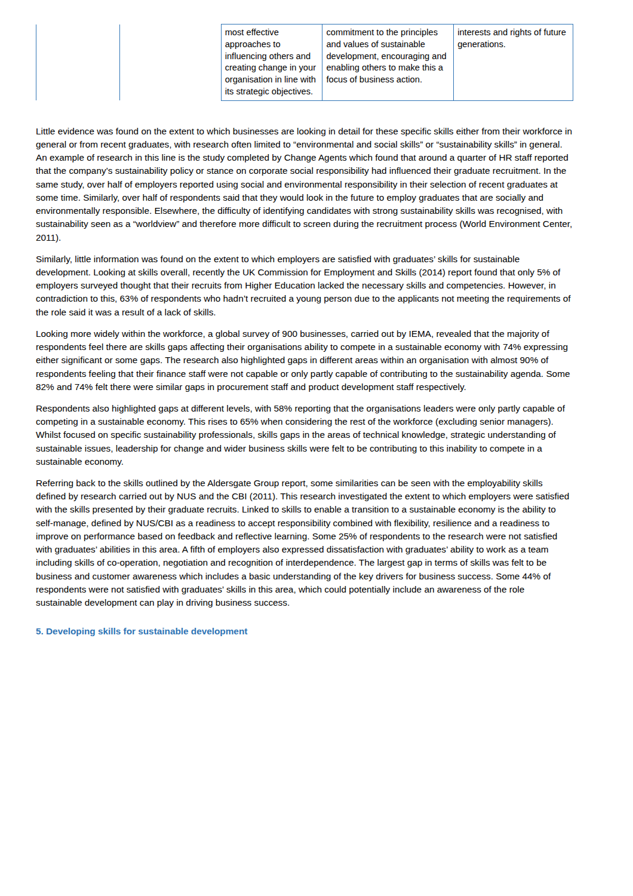| | | most effective approaches to influencing others and creating change in your organisation in line with its strategic objectives. | commitment to the principles and values of sustainable development, encouraging and enabling others to make this a focus of business action. | interests and rights of future generations. |
Little evidence was found on the extent to which businesses are looking in detail for these specific skills either from their workforce in general or from recent graduates, with research often limited to “environmental and social skills” or “sustainability skills” in general. An example of research in this line is the study completed by Change Agents which found that around a quarter of HR staff reported that the company’s sustainability policy or stance on corporate social responsibility had influenced their graduate recruitment. In the same study, over half of employers reported using social and environmental responsibility in their selection of recent graduates at some time. Similarly, over half of respondents said that they would look in the future to employ graduates that are socially and environmentally responsible. Elsewhere, the difficulty of identifying candidates with strong sustainability skills was recognised, with sustainability seen as a “worldview” and therefore more difficult to screen during the recruitment process (World Environment Center, 2011).
Similarly, little information was found on the extent to which employers are satisfied with graduates’ skills for sustainable development. Looking at skills overall, recently the UK Commission for Employment and Skills (2014) report found that only 5% of employers surveyed thought that their recruits from Higher Education lacked the necessary skills and competencies. However, in contradiction to this, 63% of respondents who hadn’t recruited a young person due to the applicants not meeting the requirements of the role said it was a result of a lack of skills.
Looking more widely within the workforce, a global survey of 900 businesses, carried out by IEMA, revealed that the majority of respondents feel there are skills gaps affecting their organisations ability to compete in a sustainable economy with 74% expressing either significant or some gaps. The research also highlighted gaps in different areas within an organisation with almost 90% of respondents feeling that their finance staff were not capable or only partly capable of contributing to the sustainability agenda. Some 82% and 74% felt there were similar gaps in procurement staff and product development staff respectively.
Respondents also highlighted gaps at different levels, with 58% reporting that the organisations leaders were only partly capable of competing in a sustainable economy. This rises to 65% when considering the rest of the workforce (excluding senior managers). Whilst focused on specific sustainability professionals, skills gaps in the areas of technical knowledge, strategic understanding of sustainable issues, leadership for change and wider business skills were felt to be contributing to this inability to compete in a sustainable economy.
Referring back to the skills outlined by the Aldersgate Group report, some similarities can be seen with the employability skills defined by research carried out by NUS and the CBI (2011). This research investigated the extent to which employers were satisfied with the skills presented by their graduate recruits. Linked to skills to enable a transition to a sustainable economy is the ability to self-manage, defined by NUS/CBI as a readiness to accept responsibility combined with flexibility, resilience and a readiness to improve on performance based on feedback and reflective learning. Some 25% of respondents to the research were not satisfied with graduates’ abilities in this area. A fifth of employers also expressed dissatisfaction with graduates’ ability to work as a team including skills of co-operation, negotiation and recognition of interdependence. The largest gap in terms of skills was felt to be business and customer awareness which includes a basic understanding of the key drivers for business success. Some 44% of respondents were not satisfied with graduates’ skills in this area, which could potentially include an awareness of the role sustainable development can play in driving business success.
5. Developing skills for sustainable development